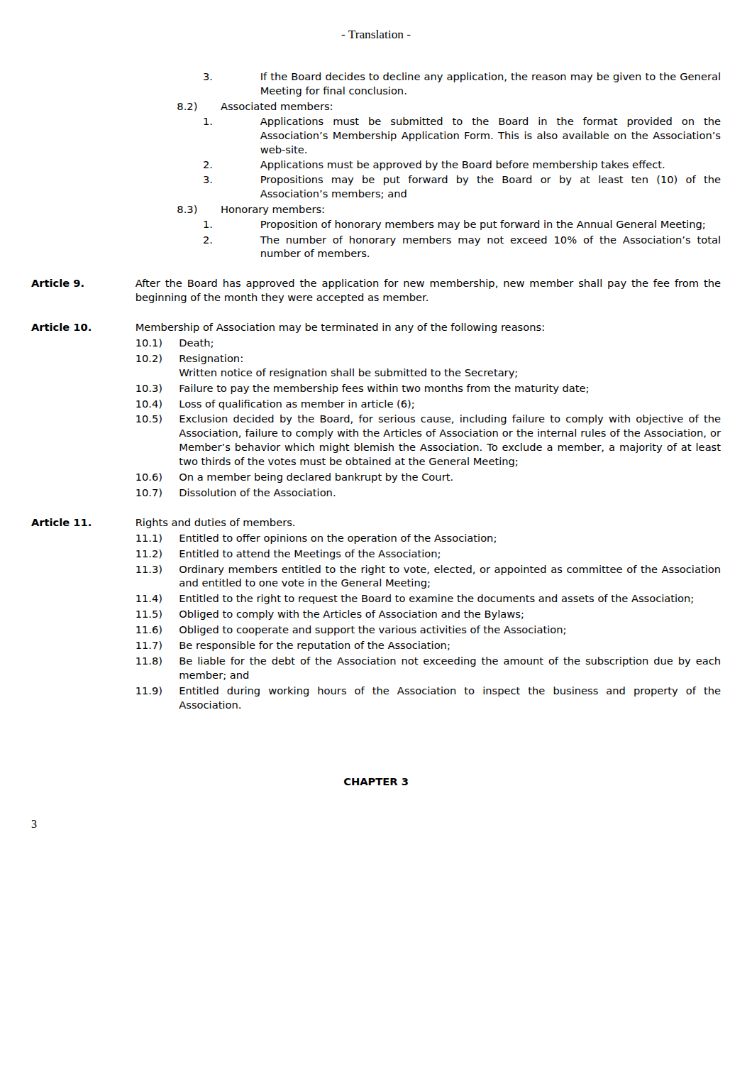- Translation -
3.
If the Board decides to decline any application, the reason may be given to the General Meeting for final conclusion.
8.2)
Associated members:
1.
Applications must be submitted to the Board in the format provided on the Association’s Membership Application Form. This is also available on the Association’s web-site.
2.
Applications must be approved by the Board before membership takes effect.
3.
Propositions may be put forward by the Board or by at least ten (10) of the Association’s members; and
8.3)
Honorary members:
1.
Proposition of honorary members may be put forward in the Annual General Meeting;
2.
The number of honorary members may not exceed 10% of the Association’s total number of members.
Article 9.
After the Board has approved the application for new membership, new member shall pay the fee from the beginning of the month they were accepted as member.
Article 10.
Membership of Association may be terminated in any of the following reasons:
10.1)
Death;
10.2)
Resignation:
Written notice of resignation shall be submitted to the Secretary;
10.3)
Failure to pay the membership fees within two months from the maturity date;
10.4)
Loss of qualification as member in article (6);
10.5)
Exclusion decided by the Board, for serious cause, including failure to comply with objective of the Association, failure to comply with the Articles of Association or the internal rules of the Association, or Member’s behavior which might blemish the Association. To exclude a member, a majority of at least two thirds of the votes must be obtained at the General Meeting;
10.6)
On a member being declared bankrupt by the Court.
10.7)
Dissolution of the Association.
Article 11.
Rights and duties of members.
11.1)
Entitled to offer opinions on the operation of the Association;
11.2)
Entitled to attend the Meetings of the Association;
11.3)
Ordinary members entitled to the right to vote, elected, or appointed as committee of the Association and entitled to one vote in the General Meeting;
11.4)
Entitled to the right to request the Board to examine the documents and assets of the Association;
11.5)
Obliged to comply with the Articles of Association and the Bylaws;
11.6)
Obliged to cooperate and support the various activities of the Association;
11.7)
Be responsible for the reputation of the Association;
11.8)
Be liable for the debt of the Association not exceeding the amount of the subscription due by each member; and
11.9)
Entitled during working hours of the Association to inspect the business and property of the Association.
CHAPTER 3
3